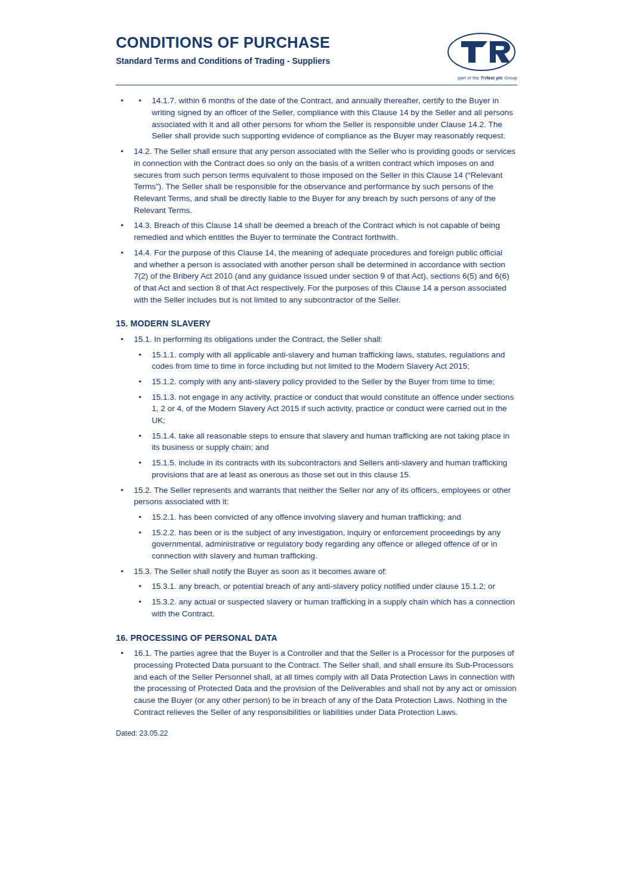Conditions of Purchase
Standard Terms and Conditions of Trading - Suppliers
part of the Trifast plc Group
14.1.7. within 6 months of the date of the Contract, and annually thereafter, certify to the Buyer in writing signed by an officer of the Seller, compliance with this Clause 14 by the Seller and all persons associated with it and all other persons for whom the Seller is responsible under Clause 14.2. The Seller shall provide such supporting evidence of compliance as the Buyer may reasonably request.
14.2. The Seller shall ensure that any person associated with the Seller who is providing goods or services in connection with the Contract does so only on the basis of a written contract which imposes on and secures from such person terms equivalent to those imposed on the Seller in this Clause 14 (“Relevant Terms”). The Seller shall be responsible for the observance and performance by such persons of the Relevant Terms, and shall be directly liable to the Buyer for any breach by such persons of any of the Relevant Terms.
14.3. Breach of this Clause 14 shall be deemed a breach of the Contract which is not capable of being remedied and which entitles the Buyer to terminate the Contract forthwith.
14.4. For the purpose of this Clause 14, the meaning of adequate procedures and foreign public official and whether a person is associated with another person shall be determined in accordance with section 7(2) of the Bribery Act 2010 (and any guidance issued under section 9 of that Act), sections 6(5) and 6(6) of that Act and section 8 of that Act respectively. For the purposes of this Clause 14 a person associated with the Seller includes but is not limited to any subcontractor of the Seller.
15. Modern Slavery
15.1. In performing its obligations under the Contract, the Seller shall:
15.1.1. comply with all applicable anti-slavery and human trafficking laws, statutes, regulations and codes from time to time in force including but not limited to the Modern Slavery Act 2015;
15.1.2. comply with any anti-slavery policy provided to the Seller by the Buyer from time to time;
15.1.3. not engage in any activity, practice or conduct that would constitute an offence under sections 1, 2 or 4, of the Modern Slavery Act 2015 if such activity, practice or conduct were carried out in the UK;
15.1.4. take all reasonable steps to ensure that slavery and human trafficking are not taking place in its business or supply chain; and
15.1.5. include in its contracts with its subcontractors and Sellers anti-slavery and human trafficking provisions that are at least as onerous as those set out in this clause 15.
15.2. The Seller represents and warrants that neither the Seller nor any of its officers, employees or other persons associated with it:
15.2.1. has been convicted of any offence involving slavery and human trafficking; and
15.2.2. has been or is the subject of any investigation, inquiry or enforcement proceedings by any governmental, administrative or regulatory body regarding any offence or alleged offence of or in connection with slavery and human trafficking.
15.3. The Seller shall notify the Buyer as soon as it becomes aware of:
15.3.1. any breach, or potential breach of any anti-slavery policy notified under clause 15.1.2; or
15.3.2. any actual or suspected slavery or human trafficking in a supply chain which has a connection with the Contract.
16. Processing of Personal Data
16.1. The parties agree that the Buyer is a Controller and that the Seller is a Processor for the purposes of processing Protected Data pursuant to the Contract. The Seller shall, and shall ensure its Sub-Processors and each of the Seller Personnel shall, at all times comply with all Data Protection Laws in connection with the processing of Protected Data and the provision of the Deliverables and shall not by any act or omission cause the Buyer (or any other person) to be in breach of any of the Data Protection Laws. Nothing in the Contract relieves the Seller of any responsibilities or liabilities under Data Protection Laws.
Dated: 23.05.22